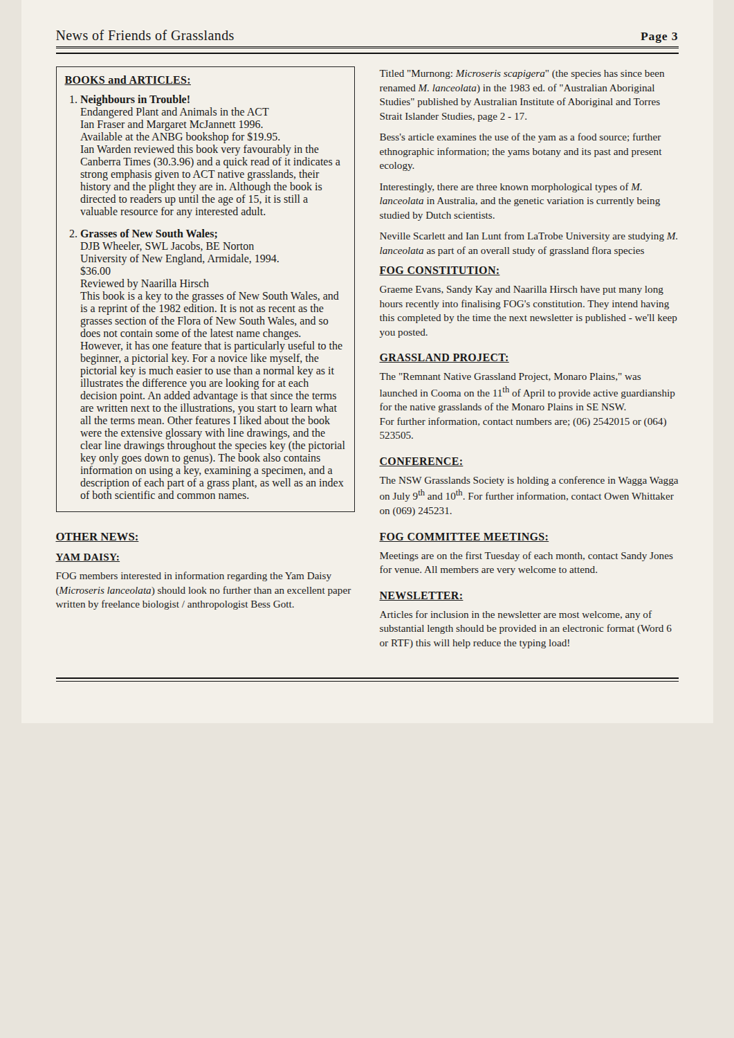News of Friends of Grasslands
Page 3
BOOKS and ARTICLES:
Neighbours in Trouble!
Endangered Plant and Animals in the ACT
Ian Fraser and Margaret McJannett 1996.
Available at the ANBG bookshop for $19.95.
Ian Warden reviewed this book very favourably in the Canberra Times (30.3.96) and a quick read of it indicates a strong emphasis given to ACT native grasslands, their history and the plight they are in. Although the book is directed to readers up until the age of 15, it is still a valuable resource for any interested adult.
Grasses of New South Wales;
DJB Wheeler, SWL Jacobs, BE Norton
University of New England, Armidale, 1994.
$36.00
Reviewed by Naarilla Hirsch
This book is a key to the grasses of New South Wales, and is a reprint of the 1982 edition. It is not as recent as the grasses section of the Flora of New South Wales, and so does not contain some of the latest name changes. However, it has one feature that is particularly useful to the beginner, a pictorial key. For a novice like myself, the pictorial key is much easier to use than a normal key as it illustrates the difference you are looking for at each decision point. An added advantage is that since the terms are written next to the illustrations, you start to learn what all the terms mean. Other features I liked about the book were the extensive glossary with line drawings, and the clear line drawings throughout the species key (the pictorial key only goes down to genus). The book also contains information on using a key, examining a specimen, and a description of each part of a grass plant, as well as an index of both scientific and common names.
OTHER NEWS:
YAM DAISY:
FOG members interested in information regarding the Yam Daisy (Microseris lanceolata) should look no further than an excellent paper written by freelance biologist / anthropologist Bess Gott.
Titled "Murnong: Microseris scapigera" (the species has since been renamed M. lanceolata) in the 1983 ed. of "Australian Aboriginal Studies" published by Australian Institute of Aboriginal and Torres Strait Islander Studies, page 2 - 17.
Bess's article examines the use of the yam as a food source; further ethnographic information; the yams botany and its past and present ecology.
Interestingly, there are three known morphological types of M. lanceolata in Australia, and the genetic variation is currently being studied by Dutch scientists.
Neville Scarlett and Ian Lunt from LaTrobe University are studying M. lanceolata as part of an overall study of grassland flora species
FOG CONSTITUTION:
Graeme Evans, Sandy Kay and Naarilla Hirsch have put many long hours recently into finalising FOG's constitution. They intend having this completed by the time the next newsletter is published - we'll keep you posted.
GRASSLAND PROJECT:
The "Remnant Native Grassland Project, Monaro Plains," was launched in Cooma on the 11th of April to provide active guardianship for the native grasslands of the Monaro Plains in SE NSW.
For further information, contact numbers are; (06) 2542015 or (064) 523505.
CONFERENCE:
The NSW Grasslands Society is holding a conference in Wagga Wagga on July 9th and 10th. For further information, contact Owen Whittaker on (069) 245231.
FOG COMMITTEE MEETINGS:
Meetings are on the first Tuesday of each month, contact Sandy Jones for venue. All members are very welcome to attend.
NEWSLETTER:
Articles for inclusion in the newsletter are most welcome, any of substantial length should be provided in an electronic format (Word 6 or RTF) this will help reduce the typing load!